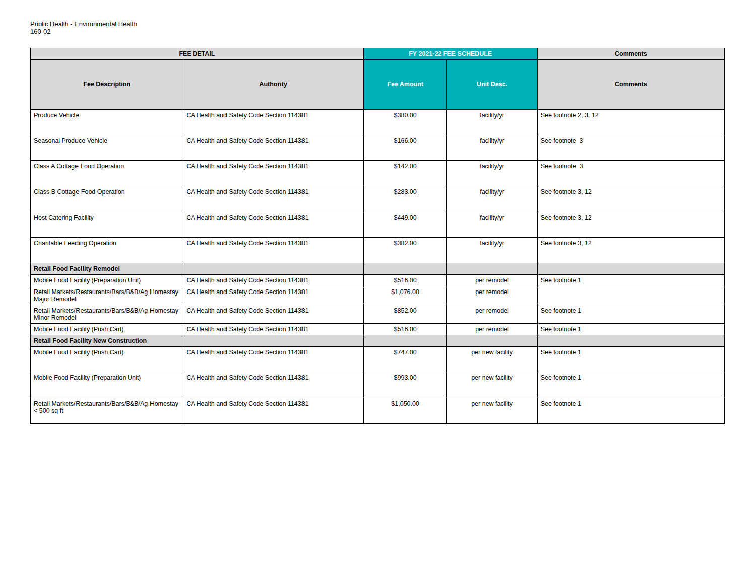Public Health - Environmental Health
160-02
| FEE DETAIL | FY 2021-22 FEE SCHEDULE | Comments |
| --- | --- | --- |
| Fee Description | Authority | Fee Amount | Unit Desc. | Comments |
| Produce Vehicle | CA Health and Safety Code Section 114381 | $380.00 | facility/yr | See footnote 2, 3, 12 |
| Seasonal Produce Vehicle | CA Health and Safety Code Section 114381 | $166.00 | facility/yr | See footnote 3 |
| Class A Cottage Food Operation | CA Health and Safety Code Section 114381 | $142.00 | facility/yr | See footnote 3 |
| Class B Cottage Food Operation | CA Health and Safety Code Section 114381 | $283.00 | facility/yr | See footnote 3, 12 |
| Host Catering Facility | CA Health and Safety Code Section 114381 | $449.00 | facility/yr | See footnote 3, 12 |
| Charitable Feeding Operation | CA Health and Safety Code Section 114381 | $382.00 | facility/yr | See footnote 3, 12 |
| Retail Food Facility Remodel | | | | |
| Mobile Food Facility (Preparation Unit) | CA Health and Safety Code Section 114381 | $516.00 | per remodel | See footnote 1 |
| Retail Markets/Restaurants/Bars/B&B/Ag Homestay Major Remodel | CA Health and Safety Code Section 114381 | $1,076.00 | per remodel | |
| Retail Markets/Restaurants/Bars/B&B/Ag Homestay Minor Remodel | CA Health and Safety Code Section 114381 | $852.00 | per remodel | See footnote 1 |
| Mobile Food Facility (Push Cart) | CA Health and Safety Code Section 114381 | $516.00 | per remodel | See footnote 1 |
| Retail Food Facility New Construction | | | | |
| Mobile Food Facility (Push Cart) | CA Health and Safety Code Section 114381 | $747.00 | per new facility | See footnote 1 |
| Mobile Food Facility (Preparation Unit) | CA Health and Safety Code Section 114381 | $993.00 | per new facility | See footnote 1 |
| Retail Markets/Restaurants/Bars/B&B/Ag Homestay < 500 sq ft | CA Health and Safety Code Section 114381 | $1,050.00 | per new facility | See footnote 1 |